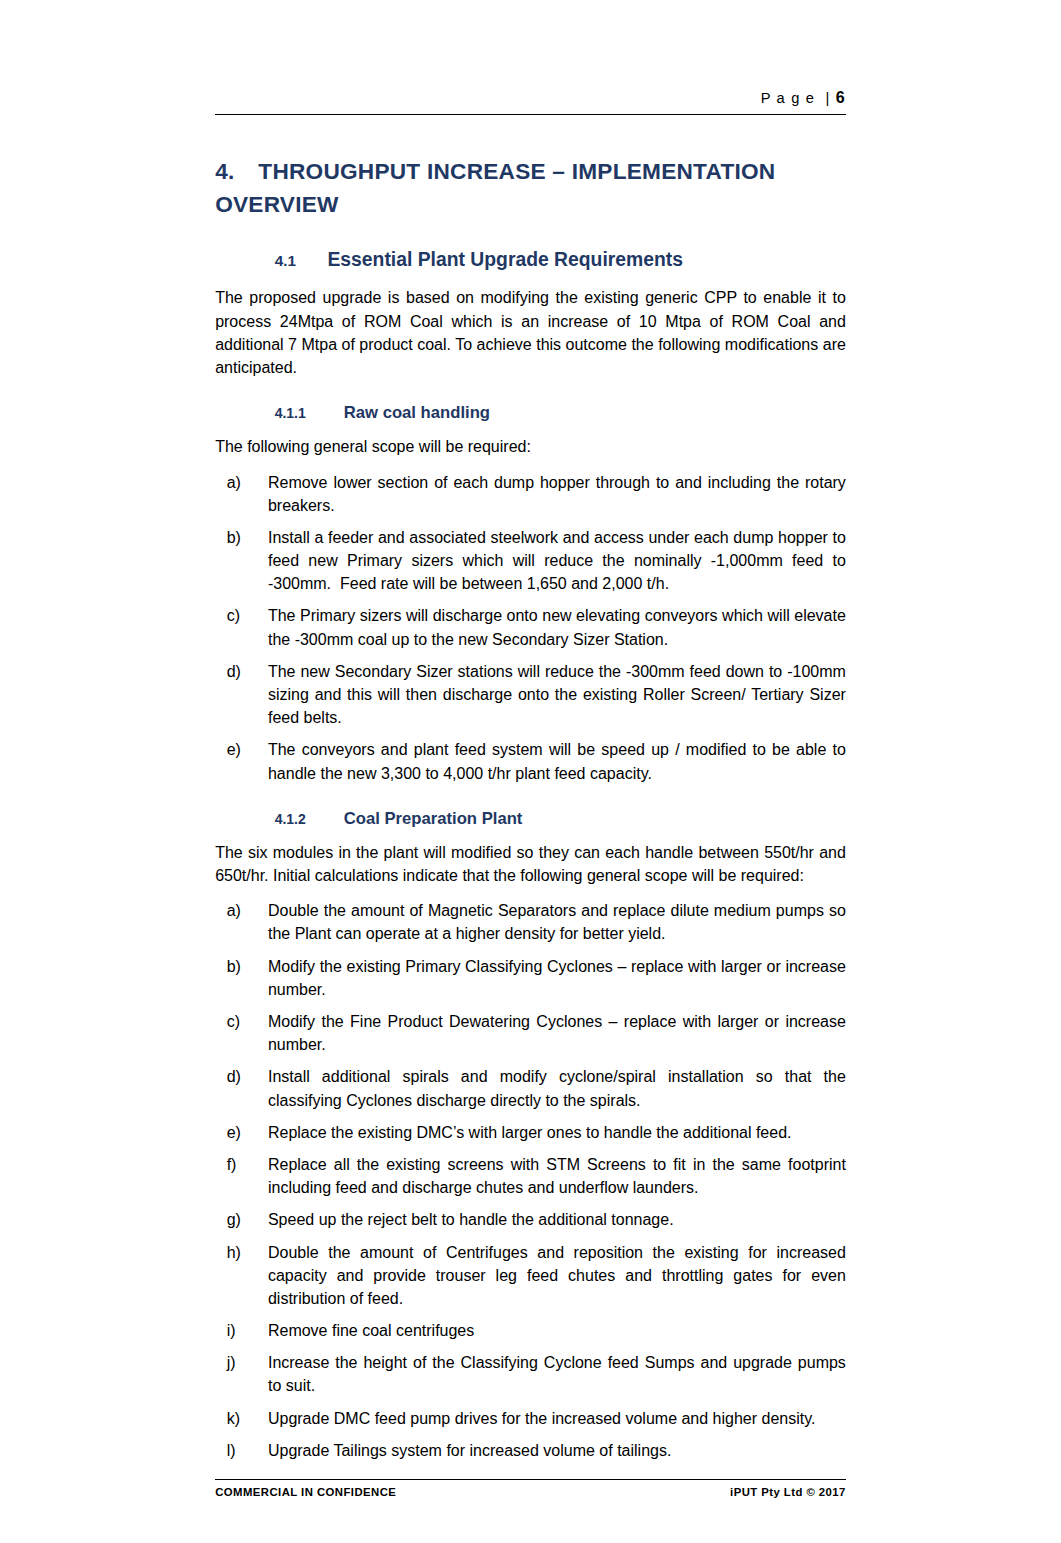P a g e | 6
4. THROUGHPUT INCREASE – IMPLEMENTATION OVERVIEW
4.1 Essential Plant Upgrade Requirements
The proposed upgrade is based on modifying the existing generic CPP to enable it to process 24Mtpa of ROM Coal which is an increase of 10 Mtpa of ROM Coal and additional 7 Mtpa of product coal. To achieve this outcome the following modifications are anticipated.
4.1.1 Raw coal handling
The following general scope will be required:
Remove lower section of each dump hopper through to and including the rotary breakers.
Install a feeder and associated steelwork and access under each dump hopper to feed new Primary sizers which will reduce the nominally -1,000mm feed to -300mm. Feed rate will be between 1,650 and 2,000 t/h.
The Primary sizers will discharge onto new elevating conveyors which will elevate the -300mm coal up to the new Secondary Sizer Station.
The new Secondary Sizer stations will reduce the -300mm feed down to -100mm sizing and this will then discharge onto the existing Roller Screen/ Tertiary Sizer feed belts.
The conveyors and plant feed system will be speed up / modified to be able to handle the new 3,300 to 4,000 t/hr plant feed capacity.
4.1.2 Coal Preparation Plant
The six modules in the plant will modified so they can each handle between 550t/hr and 650t/hr. Initial calculations indicate that the following general scope will be required:
Double the amount of Magnetic Separators and replace dilute medium pumps so the Plant can operate at a higher density for better yield.
Modify the existing Primary Classifying Cyclones – replace with larger or increase number.
Modify the Fine Product Dewatering Cyclones – replace with larger or increase number.
Install additional spirals and modify cyclone/spiral installation so that the classifying Cyclones discharge directly to the spirals.
Replace the existing DMC’s with larger ones to handle the additional feed.
Replace all the existing screens with STM Screens to fit in the same footprint including feed and discharge chutes and underflow launders.
Speed up the reject belt to handle the additional tonnage.
Double the amount of Centrifuges and reposition the existing for increased capacity and provide trouser leg feed chutes and throttling gates for even distribution of feed.
Remove fine coal centrifuges
Increase the height of the Classifying Cyclone feed Sumps and upgrade pumps to suit.
Upgrade DMC feed pump drives for the increased volume and higher density.
Upgrade Tailings system for increased volume of tailings.
COMMERCIAL IN CONFIDENCE iPUT Pty Ltd © 2017